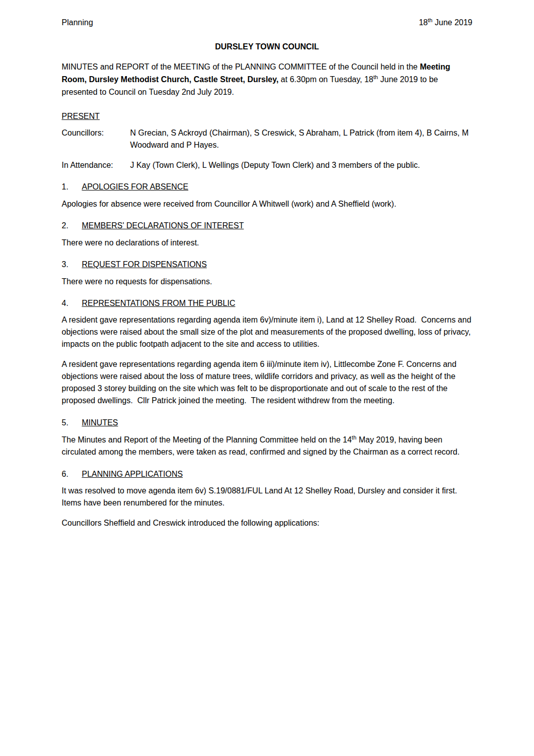Planning
18th June 2019
DURSLEY TOWN COUNCIL
MINUTES and REPORT of the MEETING of the PLANNING COMMITTEE of the Council held in the Meeting Room, Dursley Methodist Church, Castle Street, Dursley, at 6.30pm on Tuesday, 18th June 2019 to be presented to Council on Tuesday 2nd July 2019.
PRESENT
Councillors:
N Grecian, S Ackroyd (Chairman), S Creswick, S Abraham, L Patrick (from item 4), B Cairns, M Woodward and P Hayes.
In Attendance:
J Kay (Town Clerk), L Wellings (Deputy Town Clerk) and 3 members of the public.
1. APOLOGIES FOR ABSENCE
Apologies for absence were received from Councillor A Whitwell (work) and A Sheffield (work).
2. MEMBERS' DECLARATIONS OF INTEREST
There were no declarations of interest.
3. REQUEST FOR DISPENSATIONS
There were no requests for dispensations.
4. REPRESENTATIONS FROM THE PUBLIC
A resident gave representations regarding agenda item 6v)/minute item i), Land at 12 Shelley Road. Concerns and objections were raised about the small size of the plot and measurements of the proposed dwelling, loss of privacy, impacts on the public footpath adjacent to the site and access to utilities.
A resident gave representations regarding agenda item 6 iii)/minute item iv), Littlecombe Zone F. Concerns and objections were raised about the loss of mature trees, wildlife corridors and privacy, as well as the height of the proposed 3 storey building on the site which was felt to be disproportionate and out of scale to the rest of the proposed dwellings. Cllr Patrick joined the meeting. The resident withdrew from the meeting.
5. MINUTES
The Minutes and Report of the Meeting of the Planning Committee held on the 14th May 2019, having been circulated among the members, were taken as read, confirmed and signed by the Chairman as a correct record.
6. PLANNING APPLICATIONS
It was resolved to move agenda item 6v) S.19/0881/FUL Land At 12 Shelley Road, Dursley and consider it first. Items have been renumbered for the minutes.
Councillors Sheffield and Creswick introduced the following applications: